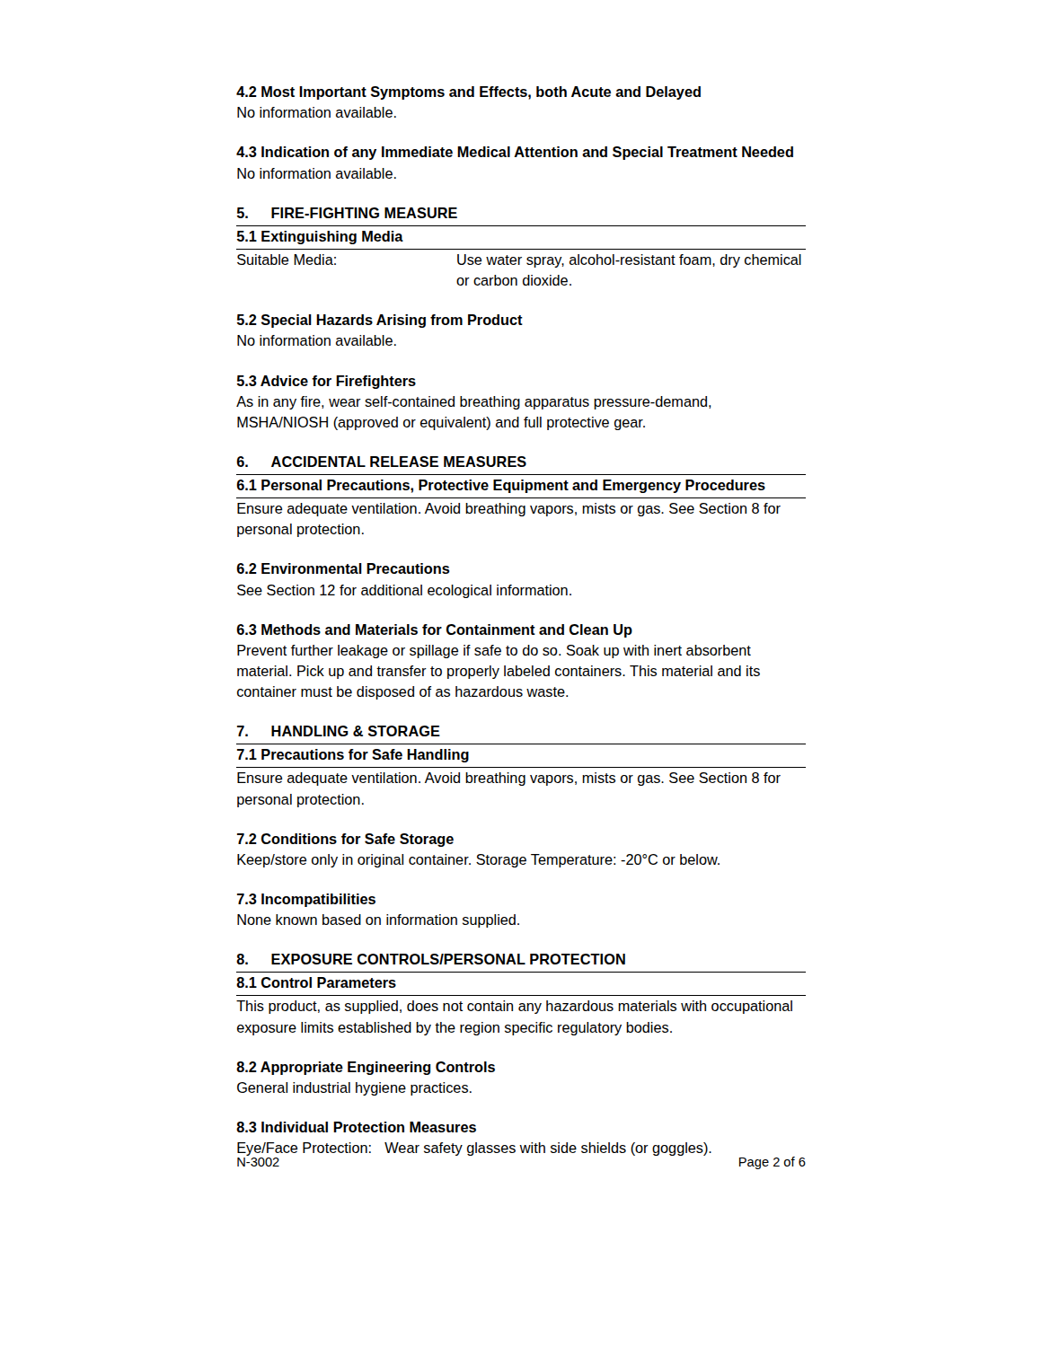4.2 Most Important Symptoms and Effects, both Acute and Delayed
No information available.
4.3 Indication of any Immediate Medical Attention and Special Treatment Needed
No information available.
5. FIRE-FIGHTING MEASURE
5.1 Extinguishing Media
Suitable Media:
Use water spray, alcohol-resistant foam, dry chemical or carbon dioxide.
5.2 Special Hazards Arising from Product
No information available.
5.3 Advice for Firefighters
As in any fire, wear self-contained breathing apparatus pressure-demand, MSHA/NIOSH (approved or equivalent) and full protective gear.
6. ACCIDENTAL RELEASE MEASURES
6.1 Personal Precautions, Protective Equipment and Emergency Procedures
Ensure adequate ventilation. Avoid breathing vapors, mists or gas. See Section 8 for personal protection.
6.2 Environmental Precautions
See Section 12 for additional ecological information.
6.3 Methods and Materials for Containment and Clean Up
Prevent further leakage or spillage if safe to do so. Soak up with inert absorbent material. Pick up and transfer to properly labeled containers. This material and its container must be disposed of as hazardous waste.
7. HANDLING & STORAGE
7.1 Precautions for Safe Handling
Ensure adequate ventilation. Avoid breathing vapors, mists or gas. See Section 8 for personal protection.
7.2 Conditions for Safe Storage
Keep/store only in original container. Storage Temperature: -20°C or below.
7.3 Incompatibilities
None known based on information supplied.
8. EXPOSURE CONTROLS/PERSONAL PROTECTION
8.1 Control Parameters
This product, as supplied, does not contain any hazardous materials with occupational exposure limits established by the region specific regulatory bodies.
8.2 Appropriate Engineering Controls
General industrial hygiene practices.
8.3 Individual Protection Measures
Eye/Face Protection:
Wear safety glasses with side shields (or goggles).
N-3002 Page 2 of 6